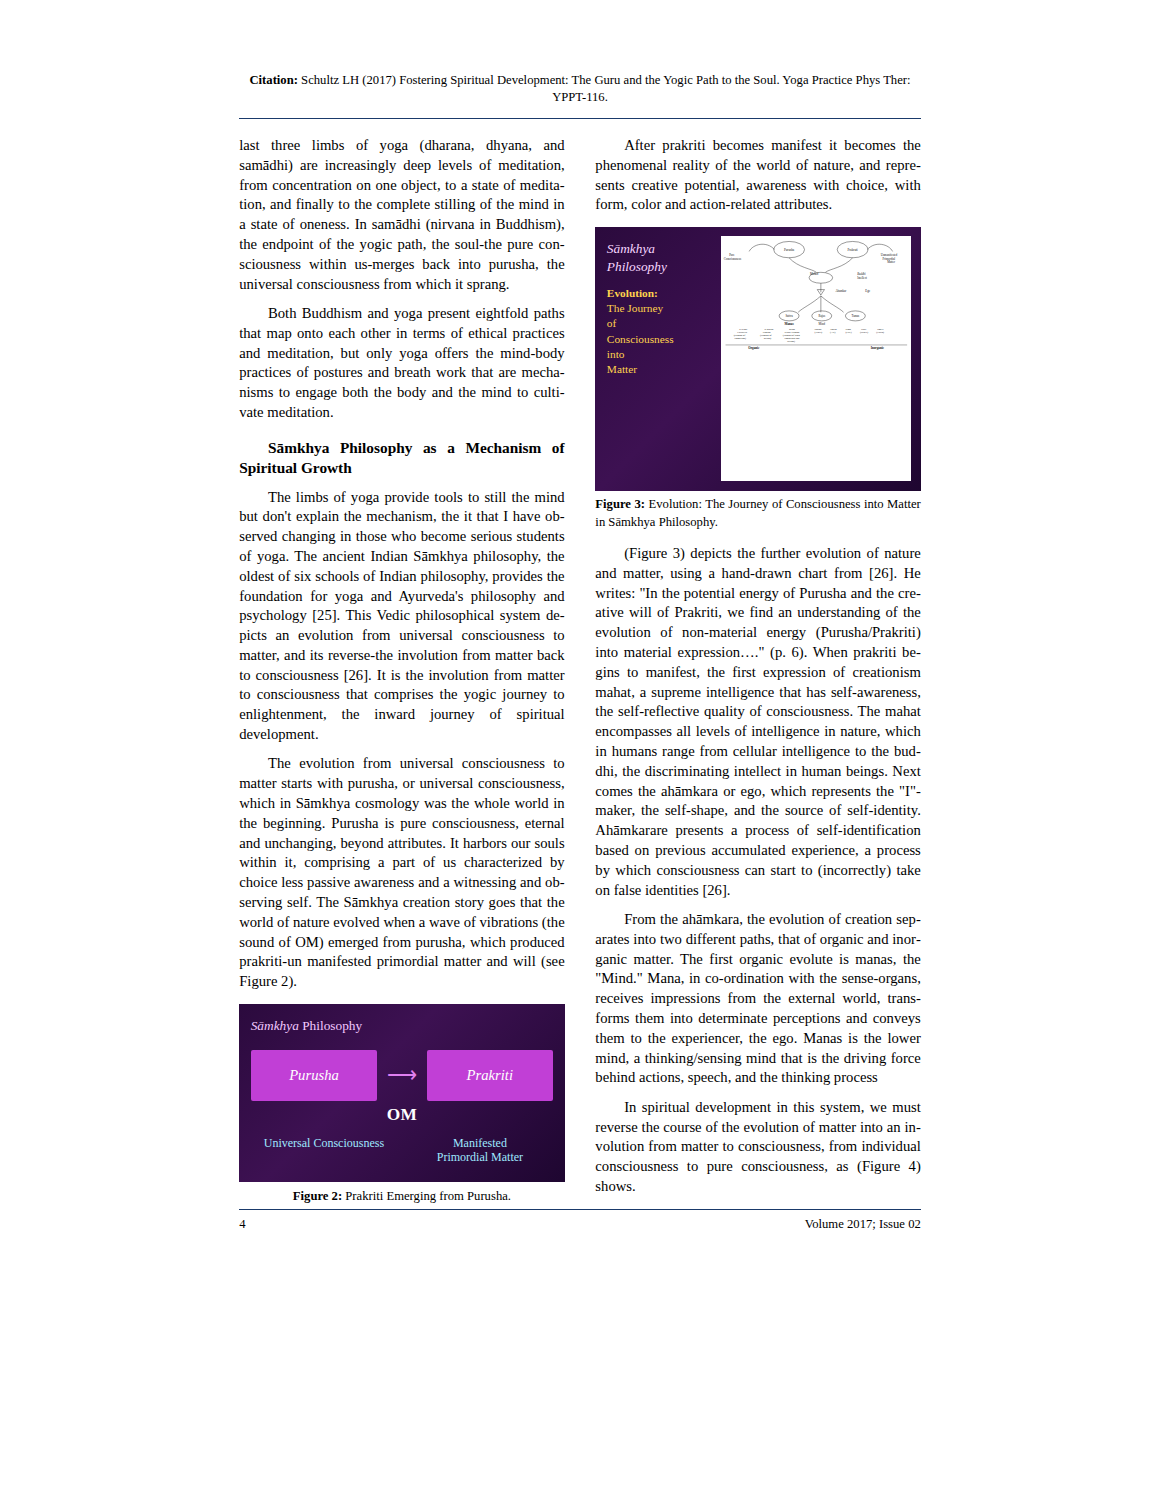Citation: Schultz LH (2017) Fostering Spiritual Development: The Guru and the Yogic Path to the Soul. Yoga Practice Phys Ther: YPPT-116.
last three limbs of yoga (dharana, dhyana, and samādhi) are increasingly deep levels of meditation, from concentration on one object, to a state of meditation, and finally to the complete stilling of the mind in a state of oneness. In samādhi (nirvana in Buddhism), the endpoint of the yogic path, the soul-the pure consciousness within us-merges back into purusha, the universal consciousness from which it sprang.
Both Buddhism and yoga present eightfold paths that map onto each other in terms of ethical practices and meditation, but only yoga offers the mind-body practices of postures and breath work that are mechanisms to engage both the body and the mind to cultivate meditation.
Sāmkhya Philosophy as a Mechanism of Spiritual Growth
The limbs of yoga provide tools to still the mind but don't explain the mechanism, the it that I have observed changing in those who become serious students of yoga. The ancient Indian Sāmkhya philosophy, the oldest of six schools of Indian philosophy, provides the foundation for yoga and Ayurveda's philosophy and psychology [25]. This Vedic philosophical system depicts an evolution from universal consciousness to matter, and its reverse-the involution from matter back to consciousness [26]. It is the involution from matter to consciousness that comprises the yogic journey to enlightenment, the inward journey of spiritual development.
The evolution from universal consciousness to matter starts with purusha, or universal consciousness, which in Sāmkhya cosmology was the whole world in the beginning. Purusha is pure consciousness, eternal and unchanging, beyond attributes. It harbors our souls within it, comprising a part of us characterized by choice less passive awareness and a witnessing and observing self. The Sāmkhya creation story goes that the world of nature evolved when a wave of vibrations (the sound of OM) emerged from purusha, which produced prakriti-un manifested primordial matter and will (see Figure 2).
Sāmkhya Philosophy
Purusha
⟶
Prakriti
OM
Universal Consciousness
Manifested
Primordial Matter
Figure 2: Prakriti Emerging from Purusha.
After prakriti becomes manifest it becomes the phenomenal reality of the world of nature, and represents creative potential, awareness with choice, with form, color and action-related attributes.
Sāmkhya
Philosophy
Evolution:
The Journey
of
Consciousness
into
Matter
Purusha Prakruti Pure Consciousness Unmanifested Primordial Matter Mahad Buddhi Intellect Ahamkar Ego Sattva Rajas Tamas Manas Mind 5 Sense Faculties (Organs of cognition) 5 Motor Organs (Organs of action) Mind Sense Organs (Organs of both cognition and action) Sound (Ether) Touch (Air) Sight (Fire) Taste (Water) Smell (Earth) Organic Inorganic
Figure 3: Evolution: The Journey of Consciousness into Matter in Sāmkhya Philosophy.
(Figure 3) depicts the further evolution of nature and matter, using a hand-drawn chart from [26]. He writes: "In the potential energy of Purusha and the creative will of Prakriti, we find an understanding of the evolution of non-material energy (Purusha/Prakriti) into material expression…." (p. 6). When prakriti begins to manifest, the first expression of creationism mahat, a supreme intelligence that has self-awareness, the self-reflective quality of consciousness. The mahat encompasses all levels of intelligence in nature, which in humans range from cellular intelligence to the buddhi, the discriminating intellect in human beings. Next comes the ahāmkara or ego, which represents the "I"-maker, the self-shape, and the source of self-identity. Ahāmkarare presents a process of self-identification based on previous accumulated experience, a process by which consciousness can start to (incorrectly) take on false identities [26].
From the ahāmkara, the evolution of creation separates into two different paths, that of organic and inorganic matter. The first organic evolute is manas, the "Mind." Mana, in co-ordination with the sense-organs, receives impressions from the external world, transforms them into determinate perceptions and conveys them to the experiencer, the ego. Manas is the lower mind, a thinking/sensing mind that is the driving force behind actions, speech, and the thinking process
In spiritual development in this system, we must reverse the course of the evolution of matter into an involution from matter to consciousness, from individual consciousness to pure consciousness, as (Figure 4) shows.
4
Volume 2017; Issue 02